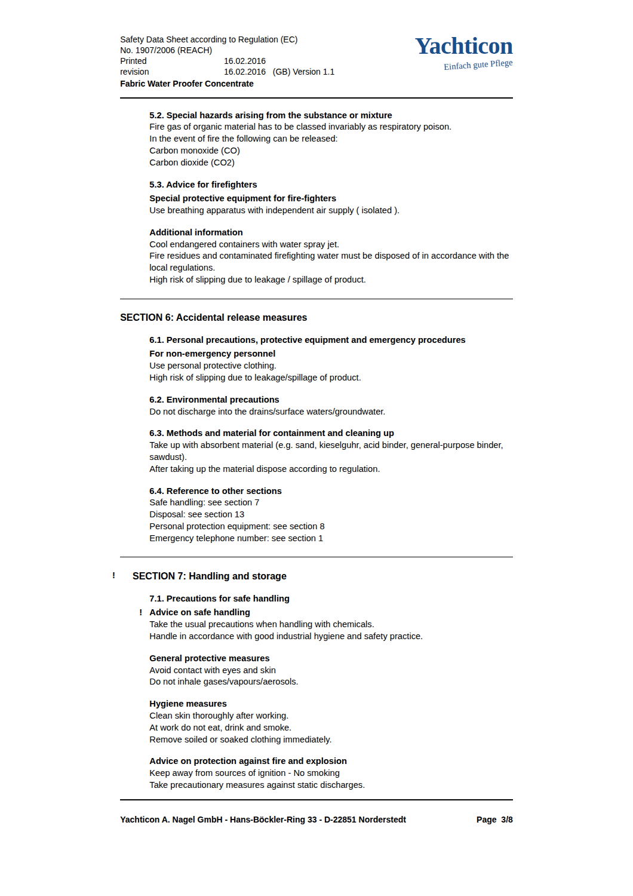Safety Data Sheet according to Regulation (EC) No. 1907/2006 (REACH) Printed16.02.2016 revision16.02.2016 (GB) Version 1.1 Fabric Water Proofer Concentrate
Yachticon
Einfach gute Pflege
5.2. Special hazards arising from the substance or mixture
Fire gas of organic material has to be classed invariably as respiratory poison.
In the event of fire the following can be released:
Carbon monoxide (CO)
Carbon dioxide (CO2)
5.3. Advice for firefighters
Special protective equipment for fire-fighters
Use breathing apparatus with independent air supply ( isolated ).
Additional information
Cool endangered containers with water spray jet.
Fire residues and contaminated firefighting water must be disposed of in accordance with the local regulations.
High risk of slipping due to leakage / spillage of product.
SECTION 6: Accidental release measures
6.1. Personal precautions, protective equipment and emergency procedures
For non-emergency personnel
Use personal protective clothing.
High risk of slipping due to leakage/spillage of product.
6.2. Environmental precautions
Do not discharge into the drains/surface waters/groundwater.
6.3. Methods and material for containment and cleaning up
Take up with absorbent material (e.g. sand, kieselguhr, acid binder, general-purpose binder, sawdust).
After taking up the material dispose according to regulation.
6.4. Reference to other sections
Safe handling: see section 7
Disposal: see section 13
Personal protection equipment: see section 8
Emergency telephone number: see section 1
!
SECTION 7: Handling and storage
7.1. Precautions for safe handling
!
Advice on safe handling
Take the usual precautions when handling with chemicals.
Handle in accordance with good industrial hygiene and safety practice.
General protective measures
Avoid contact with eyes and skin
Do not inhale gases/vapours/aerosols.
Hygiene measures
Clean skin thoroughly after working.
At work do not eat, drink and smoke.
Remove soiled or soaked clothing immediately.
Advice on protection against fire and explosion
Keep away from sources of ignition - No smoking
Take precautionary measures against static discharges.
Yachticon A. Nagel GmbH - Hans-Böckler-Ring 33 - D-22851 Norderstedt Page 3/8